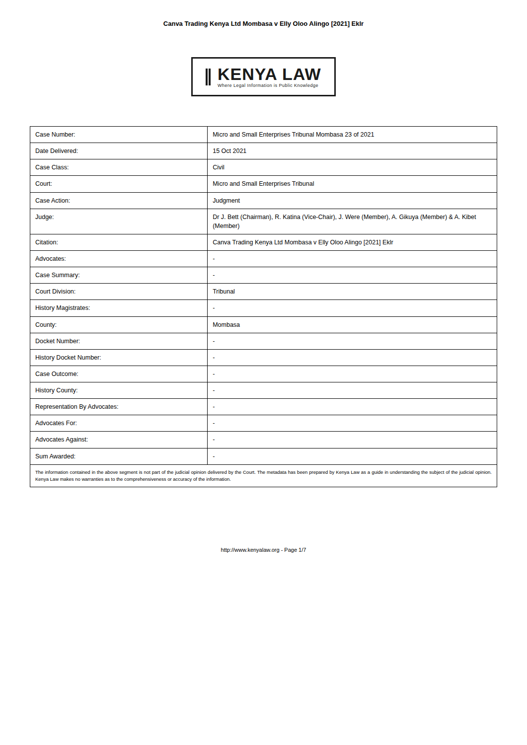Canva Trading Kenya Ltd Mombasa v Elly Oloo Alingo [2021] Eklr
KENYA LAW Where Legal Information is Public Knowledge
| Case Number: | Micro and Small Enterprises Tribunal Mombasa 23 of 2021 |
| Date Delivered: | 15 Oct 2021 |
| Case Class: | Civil |
| Court: | Micro and Small Enterprises Tribunal |
| Case Action: | Judgment |
| Judge: | Dr J. Bett (Chairman), R. Katina (Vice-Chair), J. Were (Member), A. Gikuya (Member) & A. Kibet (Member) |
| Citation: | Canva Trading Kenya Ltd Mombasa v Elly Oloo Alingo [2021] Eklr |
| Advocates: | - |
| Case Summary: | - |
| Court Division: | Tribunal |
| History Magistrates: | - |
| County: | Mombasa |
| Docket Number: | - |
| History Docket Number: | - |
| Case Outcome: | - |
| History County: | - |
| Representation By Advocates: | - |
| Advocates For: | - |
| Advocates Against: | - |
| Sum Awarded: | - |
The information contained in the above segment is not part of the judicial opinion delivered by the Court. The metadata has been prepared by Kenya Law as a guide in understanding the subject of the judicial opinion. Kenya Law makes no warranties as to the comprehensiveness or accuracy of the information.
http://www.kenyalaw.org - Page 1/7